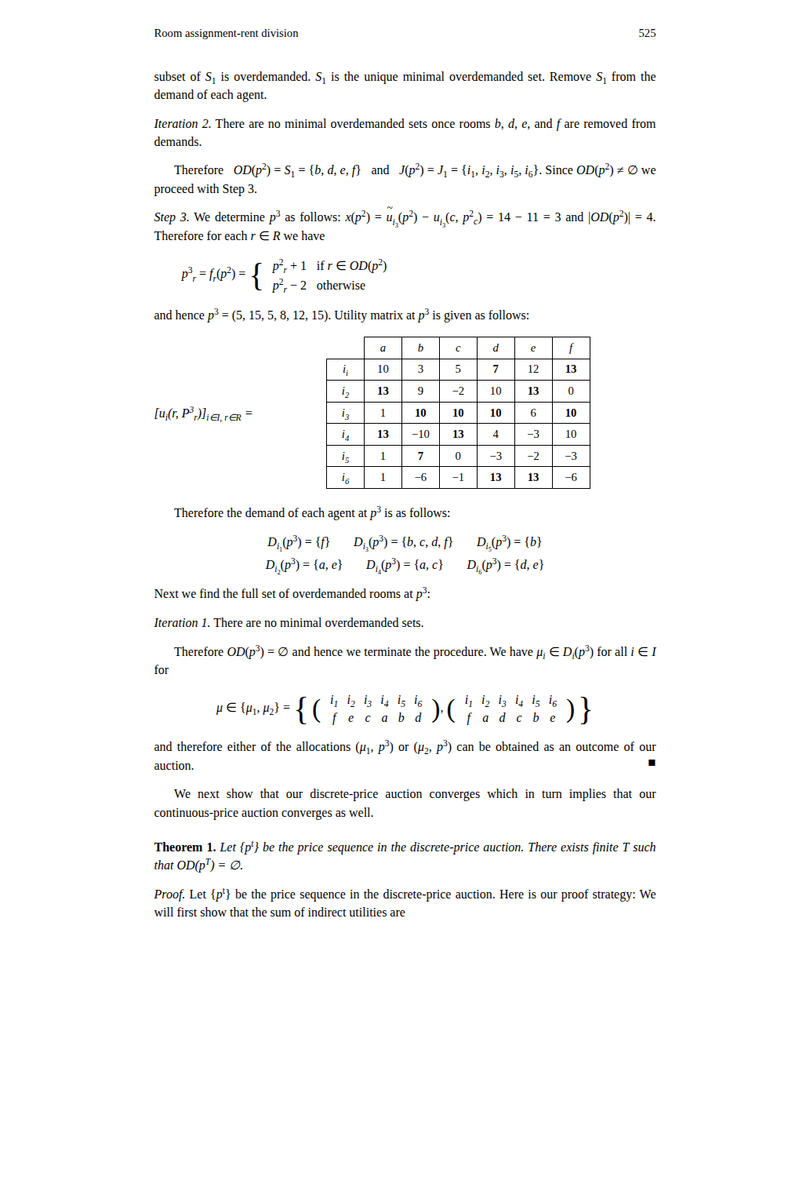Room assignment-rent division 525
subset of S1 is overdemanded. S1 is the unique minimal overdemanded set. Remove S1 from the demand of each agent.
Iteration 2. There are no minimal overdemanded sets once rooms b, d, e, and f are removed from demands.
Therefore OD(p2) = S1 = {b, d, e, f} and J(p2) = J1 = {i1, i2, i3, i5, i6}. Since OD(p2) ≠ ∅ we proceed with Step 3.
Step 3. We determine p3 as follows: x(p2) = ui3(p2) − ui3(c, p2c) = 14 − 11 = 3 and |OD(p2)| = 4. Therefore for each r ∈ R we have
p3r = fr(p2) = {
| p 2 r + 1 | if r ∈ OD ( p 2 ) |
| p 2 r − 2 | otherwise |
and hence p3 = (5, 15, 5, 8, 12, 15). Utility matrix at p3 is given as follows:
[ui(r, P3r)]i∈I, r∈R =
| | a | b | c | d | e | f |
| i i | 10 | 3 | 5 | 7 | 12 | 13 |
| i 2 | 13 | 9 | −2 | 10 | 13 | 0 |
| i 3 | 1 | 10 | 10 | 10 | 6 | 10 |
| i 4 | 13 | −10 | 13 | 4 | −3 | 10 |
| i 5 | 1 | 7 | 0 | −3 | −2 | −3 |
| i 6 | 1 | −6 | −1 | 13 | 13 | −6 |
Therefore the demand of each agent at p3 is as follows:
Di1(p3) = {f} Di3(p3) = {b, c, d, f} Di5(p3) = {b}
Di2(p3) = {a, e} Di4(p3) = {a, c} Di6(p3) = {d, e}
Next we find the full set of overdemanded rooms at p3:
Iteration 1. There are no minimal overdemanded sets.
Therefore OD(p3) = ∅ and hence we terminate the procedure. We have μi ∈ Di(p3) for all i ∈ I for
μ ∈ {μ1, μ2} = { (
| i 1 | i 2 | i 3 | i 4 | i 5 | i 6 |
| f | e | c | a | b | d |
), (
| i 1 | i 2 | i 3 | i 4 | i 5 | i 6 |
| f | a | d | c | b | e |
) }
and therefore either of the allocations (μ1, p3) or (μ2, p3) can be obtained as an outcome of our auction.■
We next show that our discrete-price auction converges which in turn implies that our continuous-price auction converges as well.
Theorem 1. Let {pt} be the price sequence in the discrete-price auction. There exists finite T such that OD(pT) = ∅.
Proof. Let {pt} be the price sequence in the discrete-price auction. Here is our proof strategy: We will first show that the sum of indirect utilities are